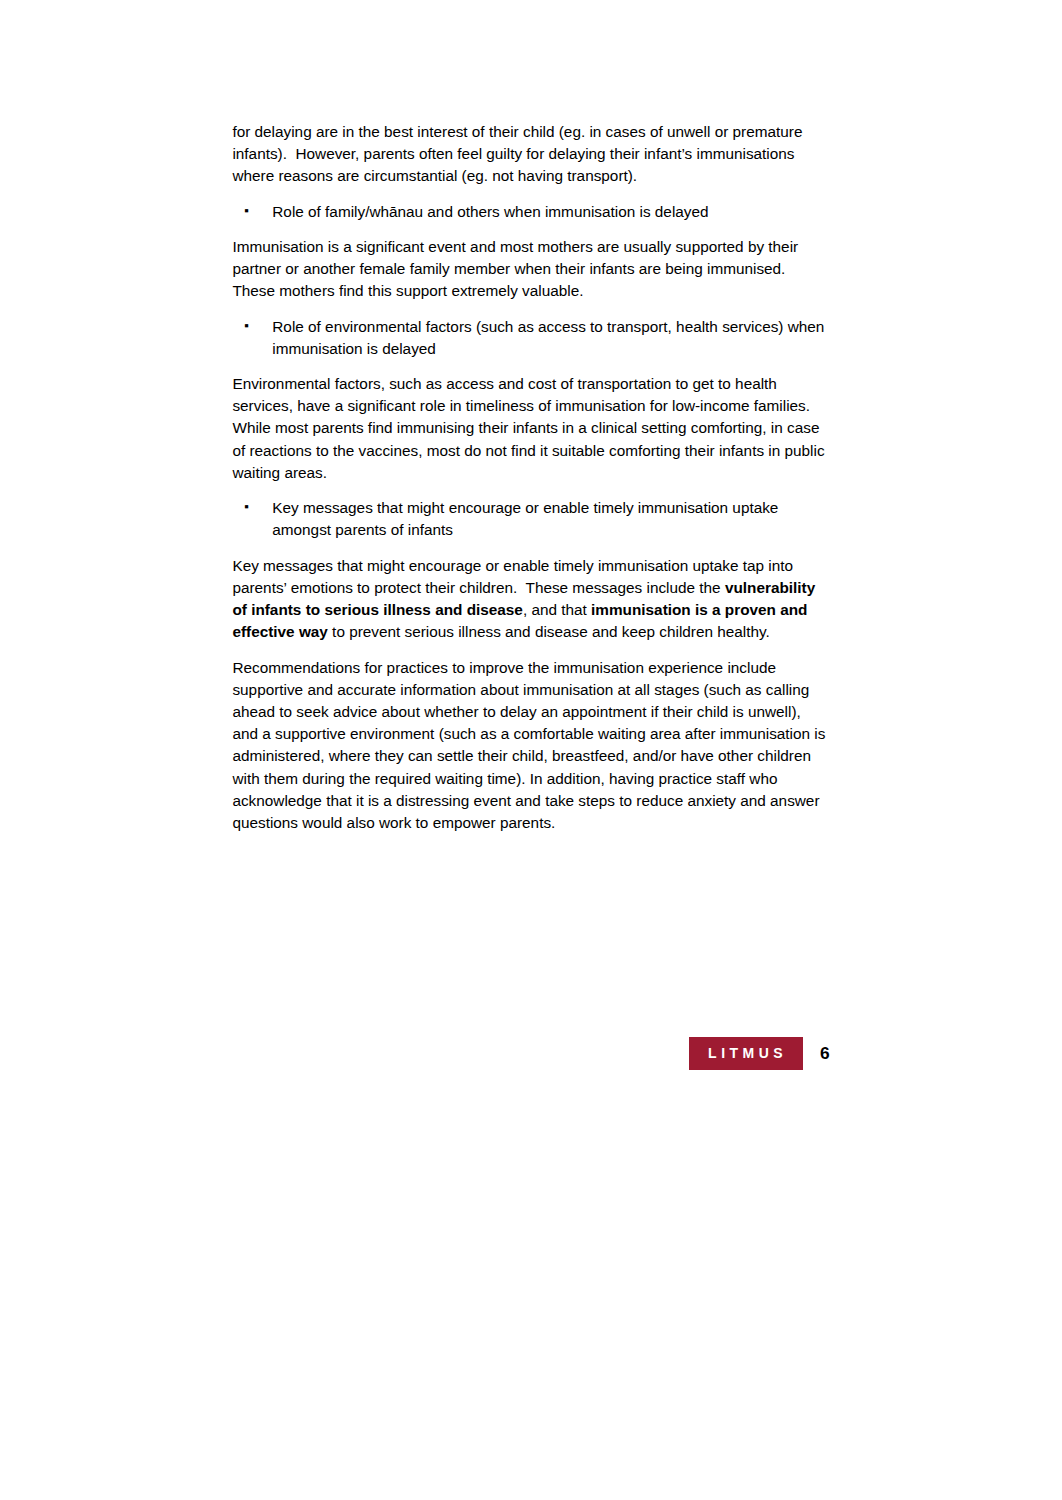for delaying are in the best interest of their child (eg. in cases of unwell or premature infants). However, parents often feel guilty for delaying their infant’s immunisations where reasons are circumstantial (eg. not having transport).
Role of family/whānau and others when immunisation is delayed
Immunisation is a significant event and most mothers are usually supported by their partner or another female family member when their infants are being immunised. These mothers find this support extremely valuable.
Role of environmental factors (such as access to transport, health services) when immunisation is delayed
Environmental factors, such as access and cost of transportation to get to health services, have a significant role in timeliness of immunisation for low-income families. While most parents find immunising their infants in a clinical setting comforting, in case of reactions to the vaccines, most do not find it suitable comforting their infants in public waiting areas.
Key messages that might encourage or enable timely immunisation uptake amongst parents of infants
Key messages that might encourage or enable timely immunisation uptake tap into parents’ emotions to protect their children. These messages include the vulnerability of infants to serious illness and disease, and that immunisation is a proven and effective way to prevent serious illness and disease and keep children healthy.
Recommendations for practices to improve the immunisation experience include supportive and accurate information about immunisation at all stages (such as calling ahead to seek advice about whether to delay an appointment if their child is unwell), and a supportive environment (such as a comfortable waiting area after immunisation is administered, where they can settle their child, breastfeed, and/or have other children with them during the required waiting time). In addition, having practice staff who acknowledge that it is a distressing event and take steps to reduce anxiety and answer questions would also work to empower parents.
LITMUS 6